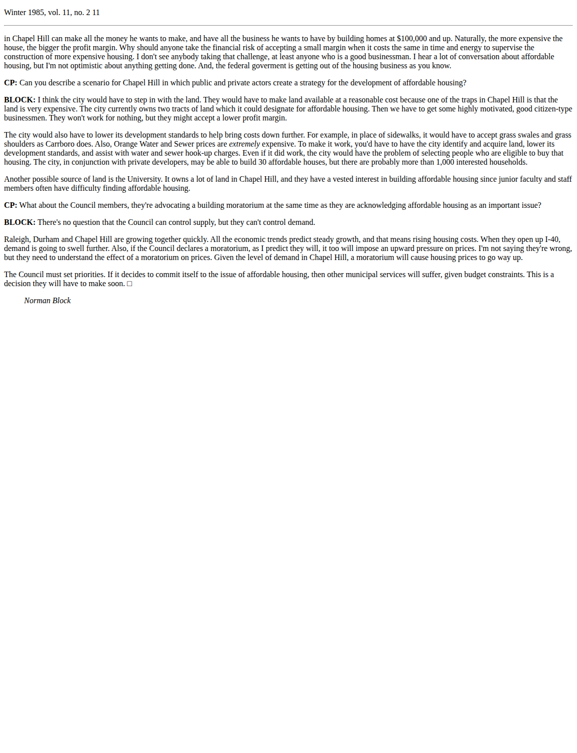Winter 1985, vol. 11, no. 2 11
in Chapel Hill can make all the money he wants to make, and have all the business he wants to have by building homes at $100,000 and up. Naturally, the more expensive the house, the bigger the profit margin. Why should anyone take the financial risk of accepting a small margin when it costs the same in time and energy to supervise the construction of more expensive housing. I don't see anybody taking that challenge, at least anyone who is a good businessman. I hear a lot of conversation about affordable housing, but I'm not optimistic about anything getting done. And, the federal goverment is getting out of the housing business as you know.
CP: Can you describe a scenario for Chapel Hill in which public and private actors create a strategy for the development of affordable housing?
BLOCK: I think the city would have to step in with the land. They would have to make land available at a reasonable cost because one of the traps in Chapel Hill is that the land is very expensive. The city currently owns two tracts of land which it could designate for affordable housing. Then we have to get some highly motivated, good citizen-type businessmen. They won't work for nothing, but they might accept a lower profit margin.
The city would also have to lower its development standards to help bring costs down further. For example, in place of sidewalks, it would have to accept grass swales and grass shoulders as Carrboro does. Also, Orange Water and Sewer prices are extremely expensive. To make it work, you'd have to have the city identify and acquire land, lower its development standards, and assist with water and sewer hook-up charges. Even if it did work, the city would have the problem of selecting people who are eligible to buy that housing. The city, in conjunction with private developers, may be able to build 30 affordable houses, but there are probably more than 1,000 interested households.
Another possible source of land is the University. It owns a lot of land in Chapel Hill, and they have a vested interest in building affordable housing since junior faculty and staff members often have difficulty finding affordable housing.
CP: What about the Council members, they're advocating a building moratorium at the same time as they are acknowledging affordable housing as an important issue?
BLOCK: There's no question that the Council can control supply, but they can't control demand.
Raleigh, Durham and Chapel Hill are growing together quickly. All the economic trends predict steady growth, and that means rising housing costs. When they open up I-40, demand is going to swell further. Also, if the Council declares a moratorium, as I predict they will, it too will impose an upward pressure on prices. I'm not saying they're wrong, but they need to understand the effect of a moratorium on prices. Given the level of demand in Chapel Hill, a moratorium will cause housing prices to go way up.
The Council must set priorities. If it decides to commit itself to the issue of affordable housing, then other municipal services will suffer, given budget constraints. This is a decision they will have to make soon. □
Norman Block